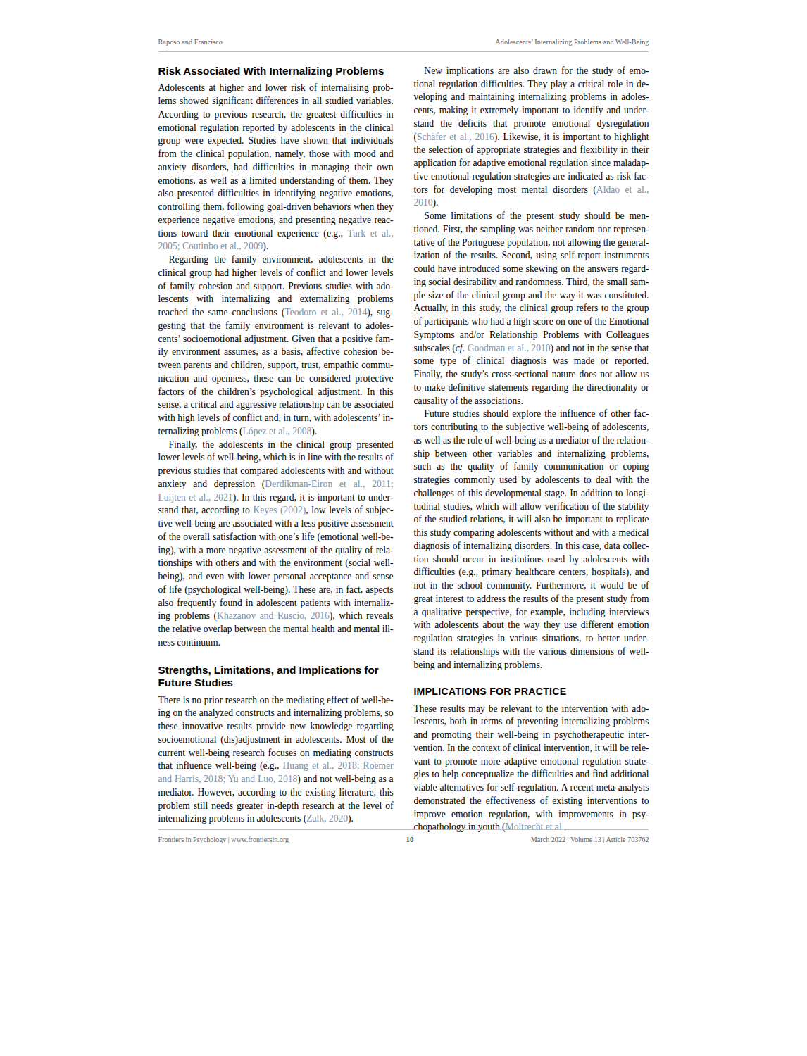Raposo and Francisco
Adolescents’ Internalizing Problems and Well-Being
Risk Associated With Internalizing Problems
Adolescents at higher and lower risk of internalising problems showed significant differences in all studied variables. According to previous research, the greatest difficulties in emotional regulation reported by adolescents in the clinical group were expected. Studies have shown that individuals from the clinical population, namely, those with mood and anxiety disorders, had difficulties in managing their own emotions, as well as a limited understanding of them. They also presented difficulties in identifying negative emotions, controlling them, following goal-driven behaviors when they experience negative emotions, and presenting negative reactions toward their emotional experience (e.g., Turk et al., 2005; Coutinho et al., 2009).
Regarding the family environment, adolescents in the clinical group had higher levels of conflict and lower levels of family cohesion and support. Previous studies with adolescents with internalizing and externalizing problems reached the same conclusions (Teodoro et al., 2014), suggesting that the family environment is relevant to adolescents’ socioemotional adjustment. Given that a positive family environment assumes, as a basis, affective cohesion between parents and children, support, trust, empathic communication and openness, these can be considered protective factors of the children’s psychological adjustment. In this sense, a critical and aggressive relationship can be associated with high levels of conflict and, in turn, with adolescents’ internalizing problems (López et al., 2008).
Finally, the adolescents in the clinical group presented lower levels of well-being, which is in line with the results of previous studies that compared adolescents with and without anxiety and depression (Derdikman-Eiron et al., 2011; Luijten et al., 2021). In this regard, it is important to understand that, according to Keyes (2002), low levels of subjective well-being are associated with a less positive assessment of the overall satisfaction with one’s life (emotional well-being), with a more negative assessment of the quality of relationships with others and with the environment (social well-being), and even with lower personal acceptance and sense of life (psychological well-being). These are, in fact, aspects also frequently found in adolescent patients with internalizing problems (Khazanov and Ruscio, 2016), which reveals the relative overlap between the mental health and mental illness continuum.
Strengths, Limitations, and Implications for Future Studies
There is no prior research on the mediating effect of well-being on the analyzed constructs and internalizing problems, so these innovative results provide new knowledge regarding socioemotional (dis)adjustment in adolescents. Most of the current well-being research focuses on mediating constructs that influence well-being (e.g., Huang et al., 2018; Roemer and Harris, 2018; Yu and Luo, 2018) and not well-being as a mediator. However, according to the existing literature, this problem still needs greater in-depth research at the level of internalizing problems in adolescents (Zalk, 2020).
New implications are also drawn for the study of emotional regulation difficulties. They play a critical role in developing and maintaining internalizing problems in adolescents, making it extremely important to identify and understand the deficits that promote emotional dysregulation (Schäfer et al., 2016). Likewise, it is important to highlight the selection of appropriate strategies and flexibility in their application for adaptive emotional regulation since maladaptive emotional regulation strategies are indicated as risk factors for developing most mental disorders (Aldao et al., 2010).
Some limitations of the present study should be mentioned. First, the sampling was neither random nor representative of the Portuguese population, not allowing the generalization of the results. Second, using self-report instruments could have introduced some skewing on the answers regarding social desirability and randomness. Third, the small sample size of the clinical group and the way it was constituted. Actually, in this study, the clinical group refers to the group of participants who had a high score on one of the Emotional Symptoms and/or Relationship Problems with Colleagues subscales (cf. Goodman et al., 2010) and not in the sense that some type of clinical diagnosis was made or reported. Finally, the study’s cross-sectional nature does not allow us to make definitive statements regarding the directionality or causality of the associations.
Future studies should explore the influence of other factors contributing to the subjective well-being of adolescents, as well as the role of well-being as a mediator of the relationship between other variables and internalizing problems, such as the quality of family communication or coping strategies commonly used by adolescents to deal with the challenges of this developmental stage. In addition to longitudinal studies, which will allow verification of the stability of the studied relations, it will also be important to replicate this study comparing adolescents without and with a medical diagnosis of internalizing disorders. In this case, data collection should occur in institutions used by adolescents with difficulties (e.g., primary healthcare centers, hospitals), and not in the school community. Furthermore, it would be of great interest to address the results of the present study from a qualitative perspective, for example, including interviews with adolescents about the way they use different emotion regulation strategies in various situations, to better understand its relationships with the various dimensions of well-being and internalizing problems.
Implications for Practice
These results may be relevant to the intervention with adolescents, both in terms of preventing internalizing problems and promoting their well-being in psychotherapeutic intervention. In the context of clinical intervention, it will be relevant to promote more adaptive emotional regulation strategies to help conceptualize the difficulties and find additional viable alternatives for self-regulation. A recent meta-analysis demonstrated the effectiveness of existing interventions to improve emotion regulation, with improvements in psychopathology in youth (Moltrecht et al.,
Frontiers in Psychology | www.frontiersin.org
10
March 2022 | Volume 13 | Article 703762